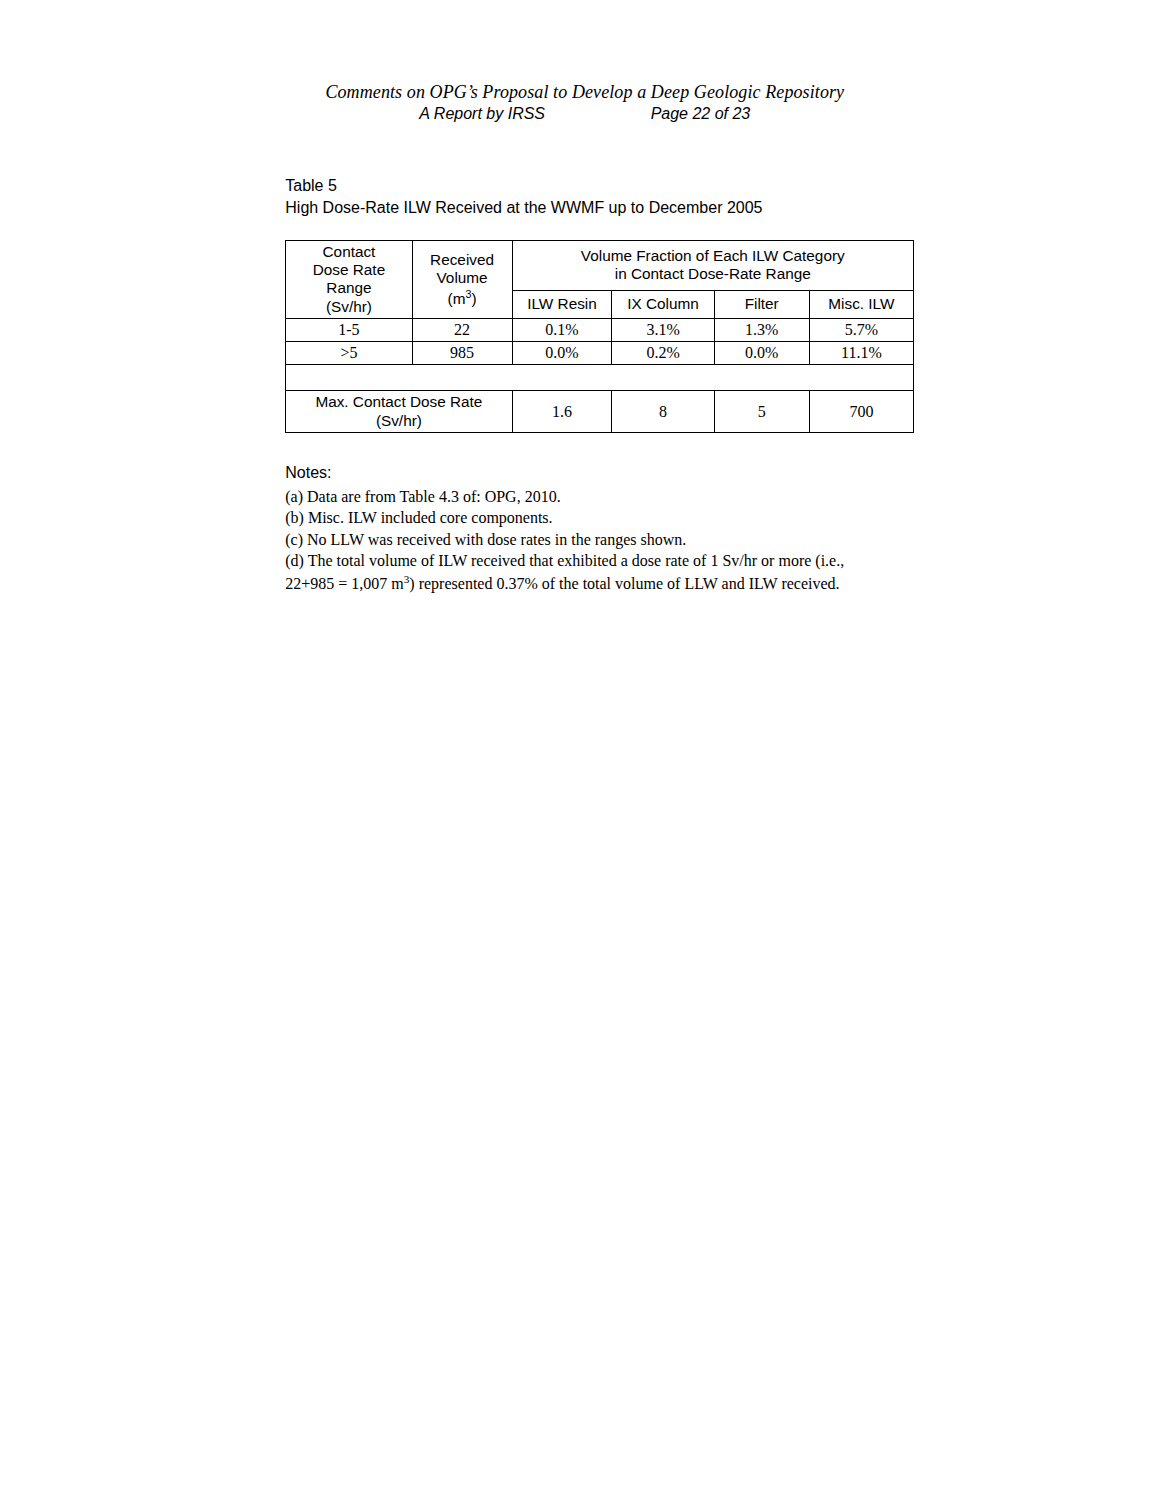Comments on OPG’s Proposal to Develop a Deep Geologic Repository
A Report by IRSSPage 22 of 23
Table 5 High Dose-Rate ILW Received at the WWMF up to December 2005
| Contact Dose Rate Range (Sv/hr) | Received Volume (m 3 ) | Volume Fraction of Each ILW Category in Contact Dose-Rate Range |
| --- | --- | --- |
| ILW Resin | IX Column | Filter | Misc. ILW |
| 1-5 | 22 | 0.1% | 3.1% | 1.3% | 5.7% |
| >5 | 985 | 0.0% | 0.2% | 0.0% | 11.1% |
| Max. Contact Dose Rate (Sv/hr) | 1.6 | 8 | 5 | 700 |
Notes:
(a) Data are from Table 4.3 of: OPG, 2010.
(b) Misc. ILW included core components.
(c) No LLW was received with dose rates in the ranges shown.
(d) The total volume of ILW received that exhibited a dose rate of 1 Sv/hr or more (i.e.,
22+985 = 1,007 m3) represented 0.37% of the total volume of LLW and ILW received.